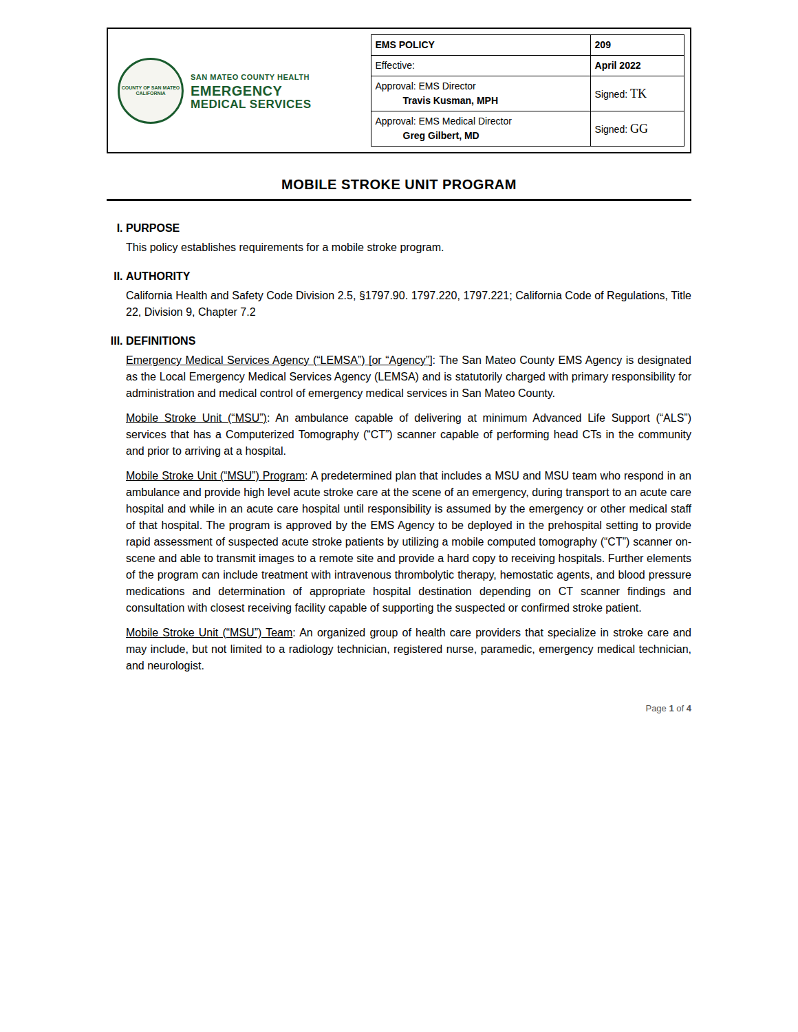| COUNTY OF SAN MATEO CALIFORNIA SAN MATEO COUNTY HEALTH EMERGENCY MEDICAL SERVICES | / EMS POLICY / 209 / / Effective: / April 2022 / / Approval: EMS Director Travis Kusman, MPH / Signed: TK / / Approval: EMS Medical Director Greg Gilbert, MD / Signed: GG / |
MOBILE STROKE UNIT PROGRAM
PURPOSE
This policy establishes requirements for a mobile stroke program.
AUTHORITY
California Health and Safety Code Division 2.5, §1797.90. 1797.220, 1797.221; California Code of Regulations, Title 22, Division 9, Chapter 7.2
DEFINITIONS
Emergency Medical Services Agency (“LEMSA”) [or “Agency”]: The San Mateo County EMS Agency is designated as the Local Emergency Medical Services Agency (LEMSA) and is statutorily charged with primary responsibility for administration and medical control of emergency medical services in San Mateo County.
Mobile Stroke Unit (“MSU”): An ambulance capable of delivering at minimum Advanced Life Support (“ALS”) services that has a Computerized Tomography (“CT”) scanner capable of performing head CTs in the community and prior to arriving at a hospital.
Mobile Stroke Unit (“MSU”) Program: A predetermined plan that includes a MSU and MSU team who respond in an ambulance and provide high level acute stroke care at the scene of an emergency, during transport to an acute care hospital and while in an acute care hospital until responsibility is assumed by the emergency or other medical staff of that hospital. The program is approved by the EMS Agency to be deployed in the prehospital setting to provide rapid assessment of suspected acute stroke patients by utilizing a mobile computed tomography (“CT”) scanner on-scene and able to transmit images to a remote site and provide a hard copy to receiving hospitals. Further elements of the program can include treatment with intravenous thrombolytic therapy, hemostatic agents, and blood pressure medications and determination of appropriate hospital destination depending on CT scanner findings and consultation with closest receiving facility capable of supporting the suspected or confirmed stroke patient.
Mobile Stroke Unit (“MSU”) Team: An organized group of health care providers that specialize in stroke care and may include, but not limited to a radiology technician, registered nurse, paramedic, emergency medical technician, and neurologist.
Page 1 of 4